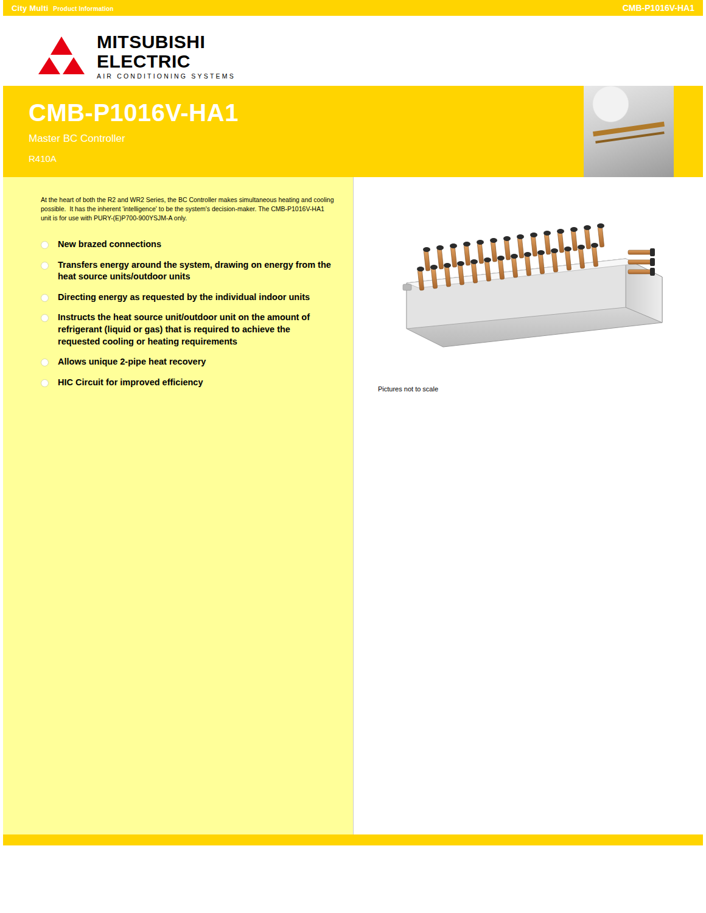City Multi Product Information
CMB-P1016V-HA1
MITSUBISHI ELECTRIC AIR CONDITIONING SYSTEMS
410A
CMB-P1016V-HA1
Master BC Controller
R410A
At the heart of both the R2 and WR2 Series, the BC Controller makes simultaneous heating and cooling possible. It has the inherent 'intelligence' to be the system's decision-maker. The CMB-P1016V-HA1 unit is for use with PURY-(E)P700-900YSJM-A only.
New brazed connections
Transfers energy around the system, drawing on energy from the heat source units/outdoor units
Directing energy as requested by the individual indoor units
Instructs the heat source unit/outdoor unit on the amount of refrigerant (liquid or gas) that is required to achieve the requested cooling or heating requirements
Allows unique 2-pipe heat recovery
HIC Circuit for improved efficiency
Pictures not to scale